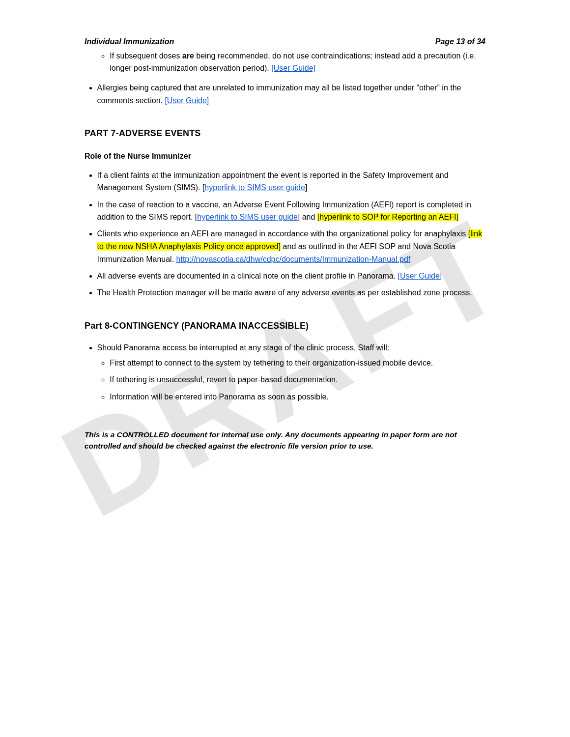DRAFT
Individual Immunization Page 13 of 34
If subsequent doses are being recommended, do not use contraindications; instead add a precaution (i.e. longer post-immunization observation period). [User Guide]
Allergies being captured that are unrelated to immunization may all be listed together under “other” in the comments section. [User Guide]
PART 7-ADVERSE EVENTS
Role of the Nurse Immunizer
If a client faints at the immunization appointment the event is reported in the Safety Improvement and Management System (SIMS). [hyperlink to SIMS user guide]
In the case of reaction to a vaccine, an Adverse Event Following Immunization (AEFI) report is completed in addition to the SIMS report. [hyperlink to SIMS user guide] and [hyperlink to SOP for Reporting an AEFI]
Clients who experience an AEFI are managed in accordance with the organizational policy for anaphylaxis [link to the new NSHA Anaphylaxis Policy once approved] and as outlined in the AEFI SOP and Nova Scotia Immunization Manual. http://novascotia.ca/dhw/cdpc/documents/Immunization-Manual.pdf
All adverse events are documented in a clinical note on the client profile in Panorama. [User Guide]
The Health Protection manager will be made aware of any adverse events as per established zone process.
Part 8-CONTINGENCY (PANORAMA INACCESSIBLE)
Should Panorama access be interrupted at any stage of the clinic process, Staff will:
First attempt to connect to the system by tethering to their organization-issued mobile device.
If tethering is unsuccessful, revert to paper-based documentation.
Information will be entered into Panorama as soon as possible.
This is a CONTROLLED document for internal use only. Any documents appearing in paper form are not controlled and should be checked against the electronic file version prior to use.